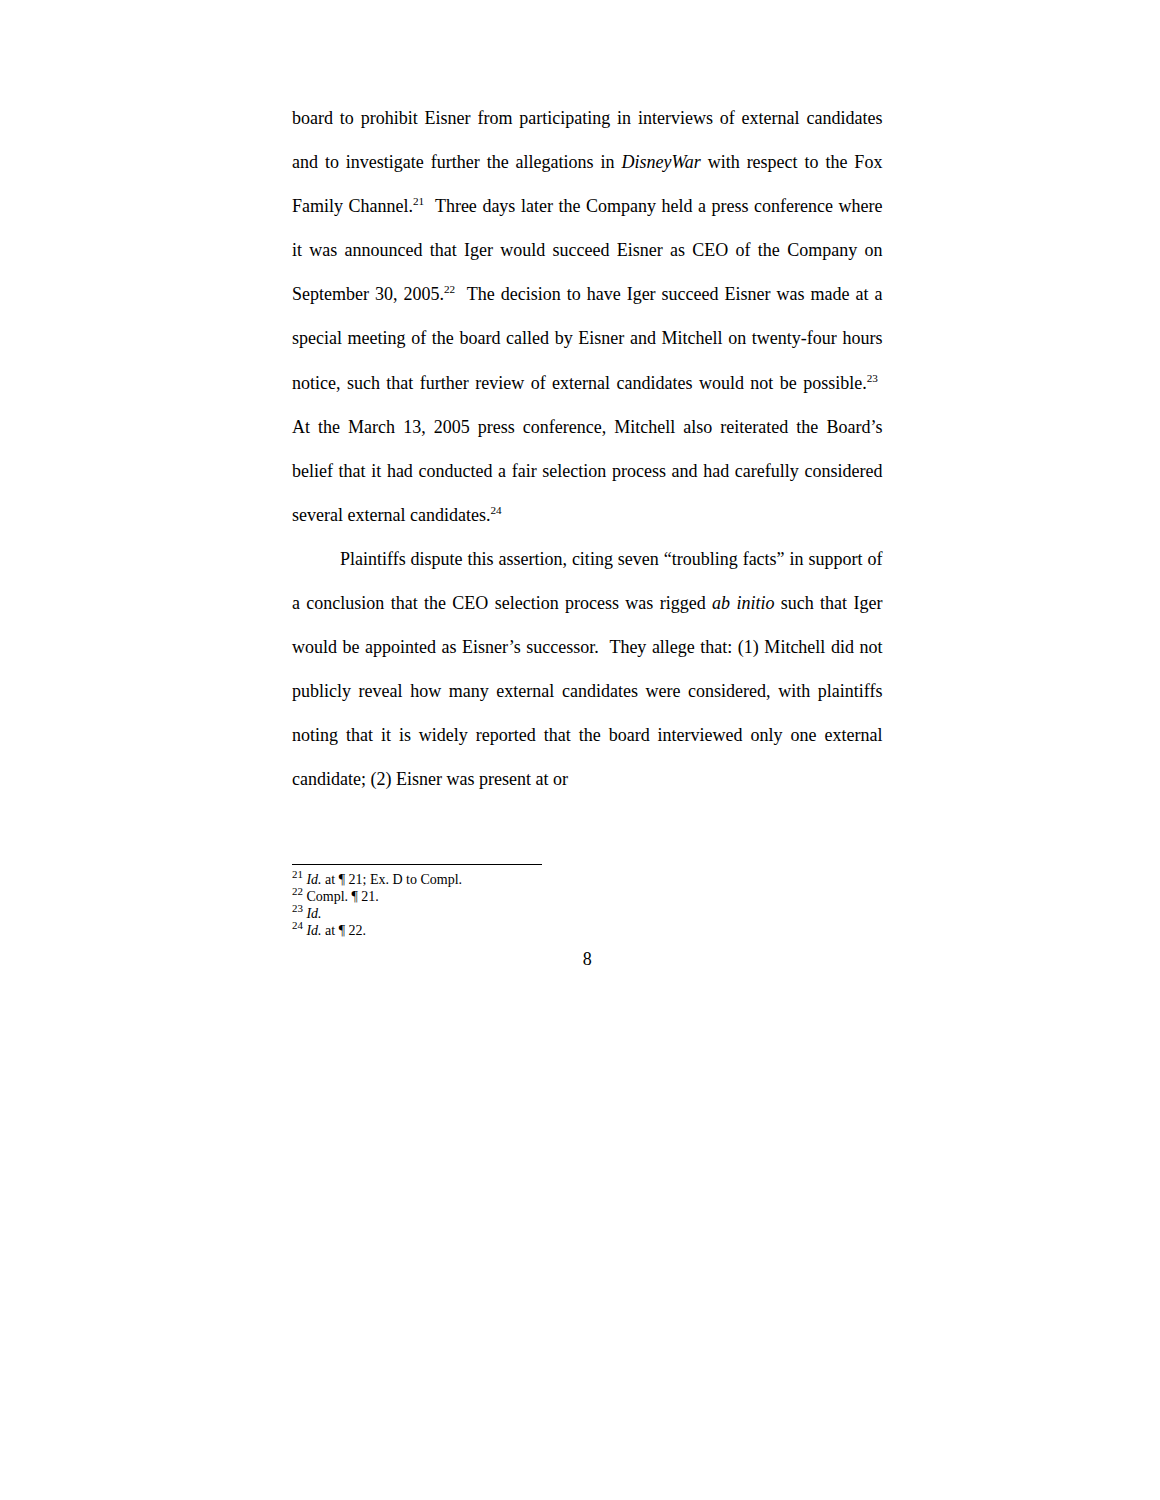board to prohibit Eisner from participating in interviews of external candidates and to investigate further the allegations in DisneyWar with respect to the Fox Family Channel.21 Three days later the Company held a press conference where it was announced that Iger would succeed Eisner as CEO of the Company on September 30, 2005.22 The decision to have Iger succeed Eisner was made at a special meeting of the board called by Eisner and Mitchell on twenty-four hours notice, such that further review of external candidates would not be possible.23 At the March 13, 2005 press conference, Mitchell also reiterated the Board’s belief that it had conducted a fair selection process and had carefully considered several external candidates.24
Plaintiffs dispute this assertion, citing seven “troubling facts” in support of a conclusion that the CEO selection process was rigged ab initio such that Iger would be appointed as Eisner’s successor. They allege that: (1) Mitchell did not publicly reveal how many external candidates were considered, with plaintiffs noting that it is widely reported that the board interviewed only one external candidate; (2) Eisner was present at or
21 Id. at ¶ 21; Ex. D to Compl.
22 Compl. ¶ 21.
23 Id.
24 Id. at ¶ 22.
8